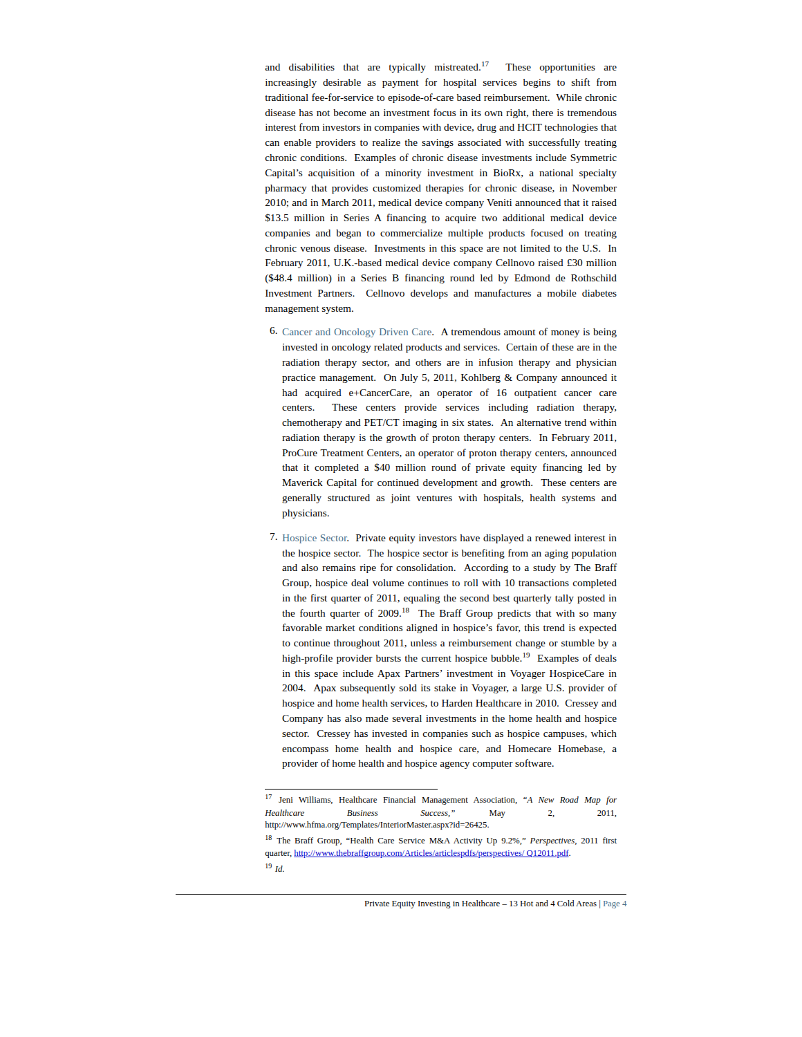and disabilities that are typically mistreated.17 These opportunities are increasingly desirable as payment for hospital services begins to shift from traditional fee-for-service to episode-of-care based reimbursement. While chronic disease has not become an investment focus in its own right, there is tremendous interest from investors in companies with device, drug and HCIT technologies that can enable providers to realize the savings associated with successfully treating chronic conditions. Examples of chronic disease investments include Symmetric Capital’s acquisition of a minority investment in BioRx, a national specialty pharmacy that provides customized therapies for chronic disease, in November 2010; and in March 2011, medical device company Veniti announced that it raised $13.5 million in Series A financing to acquire two additional medical device companies and began to commercialize multiple products focused on treating chronic venous disease. Investments in this space are not limited to the U.S. In February 2011, U.K.-based medical device company Cellnovo raised £30 million ($48.4 million) in a Series B financing round led by Edmond de Rothschild Investment Partners. Cellnovo develops and manufactures a mobile diabetes management system.
6.
Cancer and Oncology Driven Care. A tremendous amount of money is being invested in oncology related products and services. Certain of these are in the radiation therapy sector, and others are in infusion therapy and physician practice management. On July 5, 2011, Kohlberg & Company announced it had acquired e+CancerCare, an operator of 16 outpatient cancer care centers. These centers provide services including radiation therapy, chemotherapy and PET/CT imaging in six states. An alternative trend within radiation therapy is the growth of proton therapy centers. In February 2011, ProCure Treatment Centers, an operator of proton therapy centers, announced that it completed a $40 million round of private equity financing led by Maverick Capital for continued development and growth. These centers are generally structured as joint ventures with hospitals, health systems and physicians.
7.
Hospice Sector. Private equity investors have displayed a renewed interest in the hospice sector. The hospice sector is benefiting from an aging population and also remains ripe for consolidation. According to a study by The Braff Group, hospice deal volume continues to roll with 10 transactions completed in the first quarter of 2011, equaling the second best quarterly tally posted in the fourth quarter of 2009.18 The Braff Group predicts that with so many favorable market conditions aligned in hospice’s favor, this trend is expected to continue throughout 2011, unless a reimbursement change or stumble by a high-profile provider bursts the current hospice bubble.19 Examples of deals in this space include Apax Partners’ investment in Voyager HospiceCare in 2004. Apax subsequently sold its stake in Voyager, a large U.S. provider of hospice and home health services, to Harden Healthcare in 2010. Cressey and Company has also made several investments in the home health and hospice sector. Cressey has invested in companies such as hospice campuses, which encompass home health and hospice care, and Homecare Homebase, a provider of home health and hospice agency computer software.
17 Jeni Williams, Healthcare Financial Management Association, “A New Road Map for Healthcare Business Success,” May 2, 2011, http://www.hfma.org/Templates/InteriorMaster.aspx?id=26425.
18 The Braff Group, “Health Care Service M&A Activity Up 9.2%,” Perspectives, 2011 first quarter, http://www.thebraffgroup.com/Articles/articlespdfs/perspectives/ Q12011.pdf.
19 Id.
Private Equity Investing in Healthcare – 13 Hot and 4 Cold Areas | Page 4